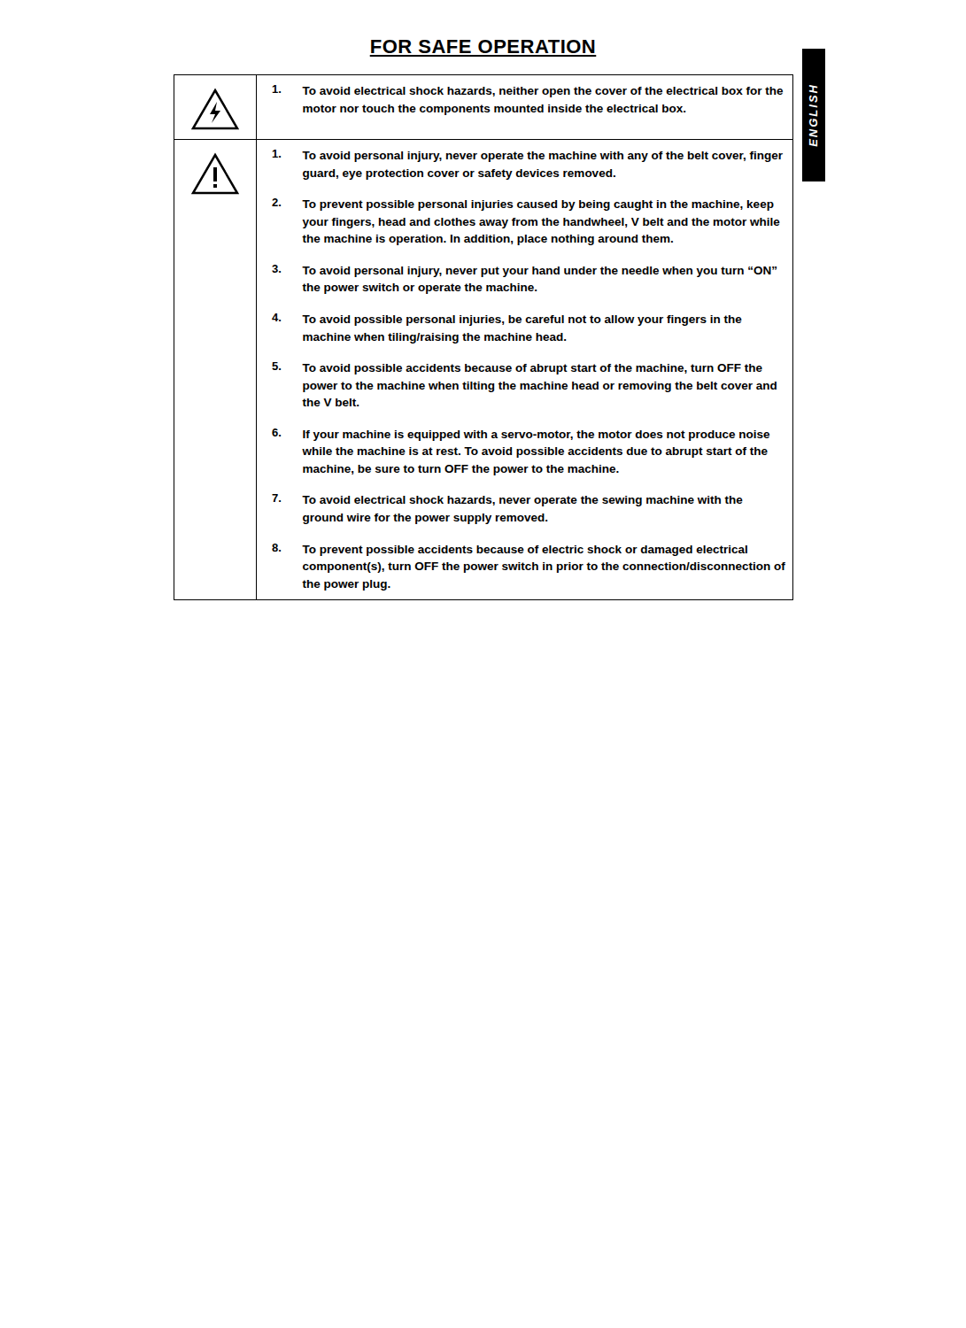ENGLISH
FOR SAFE OPERATION
| | 1. | To avoid electrical shock hazards, neither open the cover of the electrical box for the motor nor touch the components mounted inside the electrical box. |
| | 1. | To avoid personal injury, never operate the machine with any of the belt cover, finger guard, eye protection cover or safety devices removed. |
| 2. | To prevent possible personal injuries caused by being caught in the machine, keep your fingers, head and clothes away from the handwheel, V belt and the motor while the machine is operation. In addition, place nothing around them. |
| 3. | To avoid personal injury, never put your hand under the needle when you turn “ON” the power switch or operate the machine. |
| 4. | To avoid possible personal injuries, be careful not to allow your fingers in the machine when tiling/raising the machine head. |
| 5. | To avoid possible accidents because of abrupt start of the machine, turn OFF the power to the machine when tilting the machine head or removing the belt cover and the V belt. |
| 6. | If your machine is equipped with a servo-motor, the motor does not produce noise while the machine is at rest. To avoid possible accidents due to abrupt start of the machine, be sure to turn OFF the power to the machine. |
| 7. | To avoid electrical shock hazards, never operate the sewing machine with the ground wire for the power supply removed. |
| 8. | To prevent possible accidents because of electric shock or damaged electrical component(s), turn OFF the power switch in prior to the connection/disconnection of the power plug. |